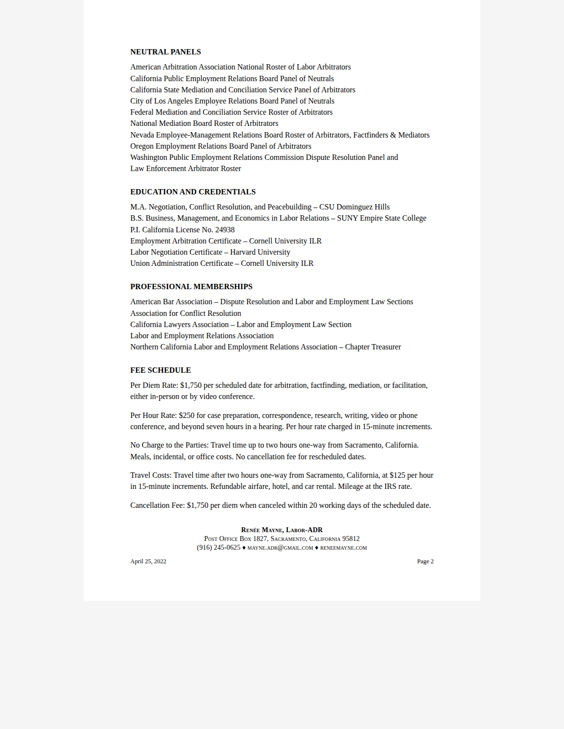Neutral Panels
American Arbitration Association National Roster of Labor Arbitrators
California Public Employment Relations Board Panel of Neutrals
California State Mediation and Conciliation Service Panel of Arbitrators
City of Los Angeles Employee Relations Board Panel of Neutrals
Federal Mediation and Conciliation Service Roster of Arbitrators
National Mediation Board Roster of Arbitrators
Nevada Employee-Management Relations Board Roster of Arbitrators, Factfinders & Mediators
Oregon Employment Relations Board Panel of Arbitrators
Washington Public Employment Relations Commission Dispute Resolution Panel and
Law Enforcement Arbitrator Roster
Education and Credentials
M.A. Negotiation, Conflict Resolution, and Peacebuilding – CSU Dominguez Hills
B.S. Business, Management, and Economics in Labor Relations – SUNY Empire State College
P.I. California License No. 24938
Employment Arbitration Certificate – Cornell University ILR
Labor Negotiation Certificate – Harvard University
Union Administration Certificate – Cornell University ILR
Professional Memberships
American Bar Association – Dispute Resolution and Labor and Employment Law Sections
Association for Conflict Resolution
California Lawyers Association – Labor and Employment Law Section
Labor and Employment Relations Association
Northern California Labor and Employment Relations Association – Chapter Treasurer
Fee Schedule
Per Diem Rate: $1,750 per scheduled date for arbitration, factfinding, mediation, or facilitation, either in-person or by video conference.
Per Hour Rate: $250 for case preparation, correspondence, research, writing, video or phone conference, and beyond seven hours in a hearing. Per hour rate charged in 15-minute increments.
No Charge to the Parties: Travel time up to two hours one-way from Sacramento, California. Meals, incidental, or office costs. No cancellation fee for rescheduled dates.
Travel Costs: Travel time after two hours one-way from Sacramento, California, at $125 per hour in 15-minute increments. Refundable airfare, hotel, and car rental. Mileage at the IRS rate.
Cancellation Fee: $1,750 per diem when canceled within 20 working days of the scheduled date.
Renée Mayne, Labor-ADR
Post Office Box 1827, Sacramento, California 95812
(916) 245-0625 ♦ mayne.adr@gmail.com ♦ reneemayne.com
April 25, 2022 Page 2